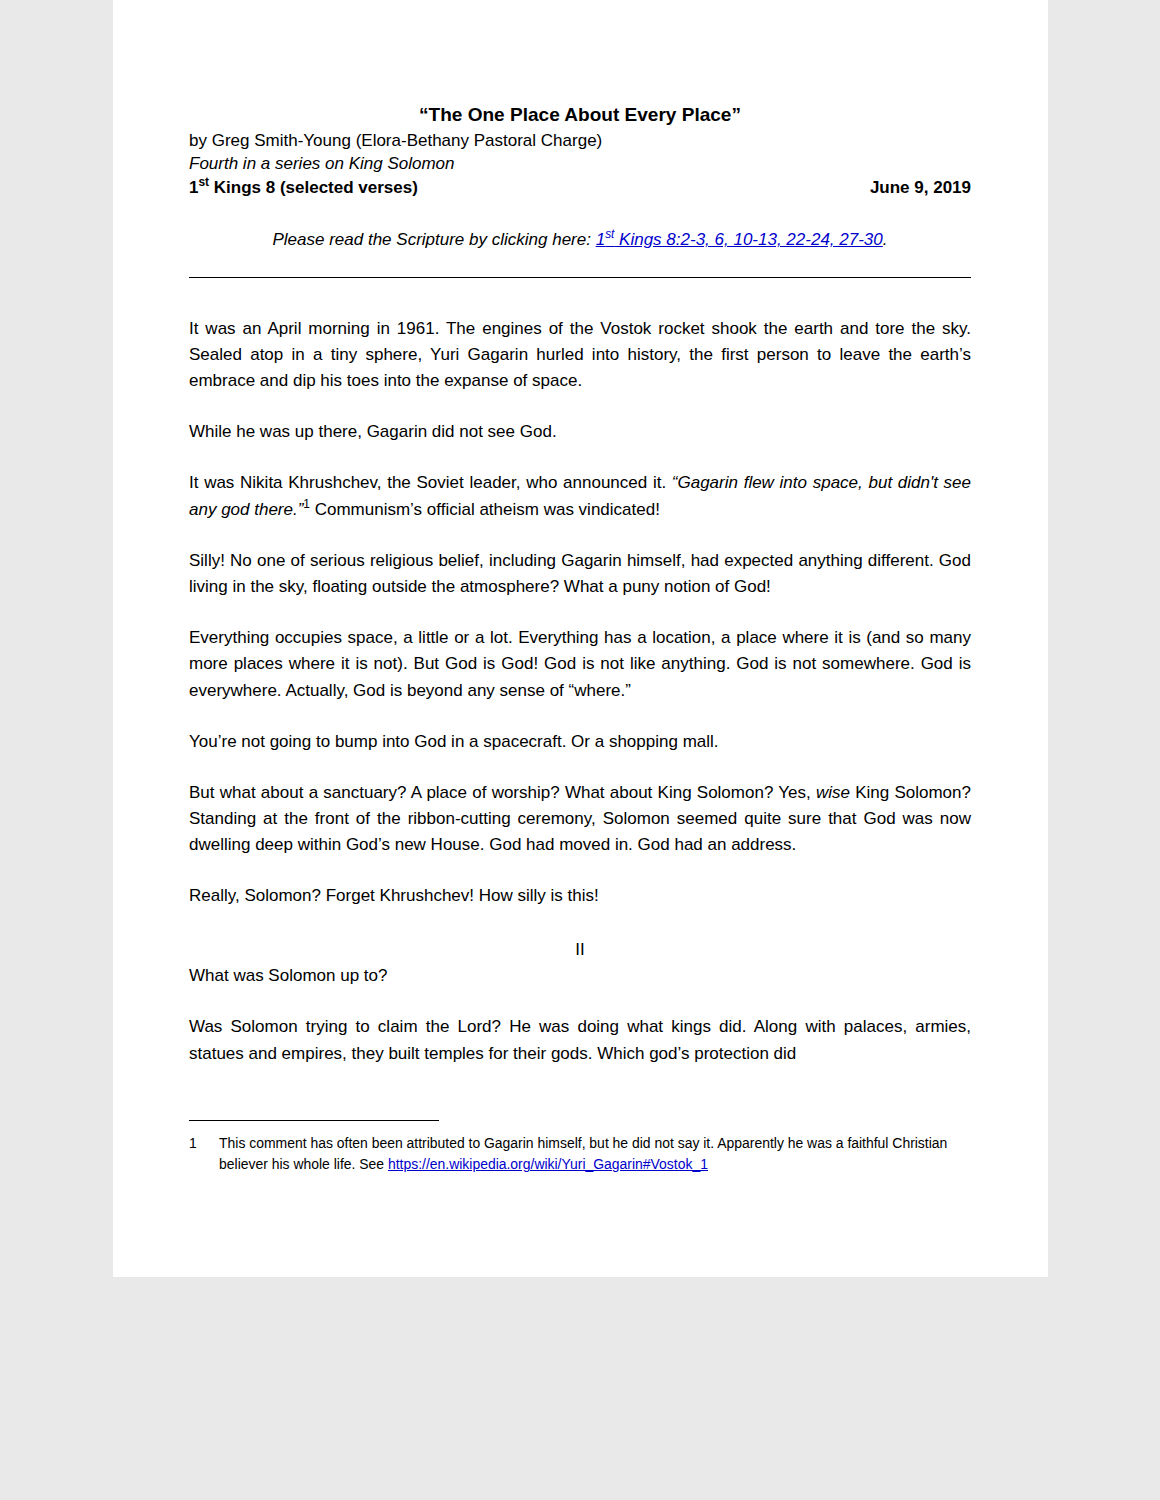“The One Place About Every Place”
by Greg Smith-Young (Elora-Bethany Pastoral Charge)
Fourth in a series on King Solomon
1st Kings 8 (selected verses) June 9, 2019
Please read the Scripture by clicking here: 1st Kings 8:2-3, 6, 10-13, 22-24, 27-30.
It was an April morning in 1961. The engines of the Vostok rocket shook the earth and tore the sky. Sealed atop in a tiny sphere, Yuri Gagarin hurled into history, the first person to leave the earth’s embrace and dip his toes into the expanse of space.
While he was up there, Gagarin did not see God.
It was Nikita Khrushchev, the Soviet leader, who announced it. “Gagarin flew into space, but didn't see any god there.”1 Communism’s official atheism was vindicated!
Silly! No one of serious religious belief, including Gagarin himself, had expected anything different. God living in the sky, floating outside the atmosphere? What a puny notion of God!
Everything occupies space, a little or a lot. Everything has a location, a place where it is (and so many more places where it is not). But God is God! God is not like anything. God is not somewhere. God is everywhere. Actually, God is beyond any sense of “where.”
You’re not going to bump into God in a spacecraft. Or a shopping mall.
But what about a sanctuary? A place of worship? What about King Solomon? Yes, wise King Solomon? Standing at the front of the ribbon-cutting ceremony, Solomon seemed quite sure that God was now dwelling deep within God’s new House. God had moved in. God had an address.
Really, Solomon? Forget Khrushchev! How silly is this!
II
What was Solomon up to?
Was Solomon trying to claim the Lord? He was doing what kings did. Along with palaces, armies, statues and empires, they built temples for their gods. Which god’s protection did
1 This comment has often been attributed to Gagarin himself, but he did not say it. Apparently he was a faithful Christian believer his whole life. See https://en.wikipedia.org/wiki/Yuri_Gagarin#Vostok_1